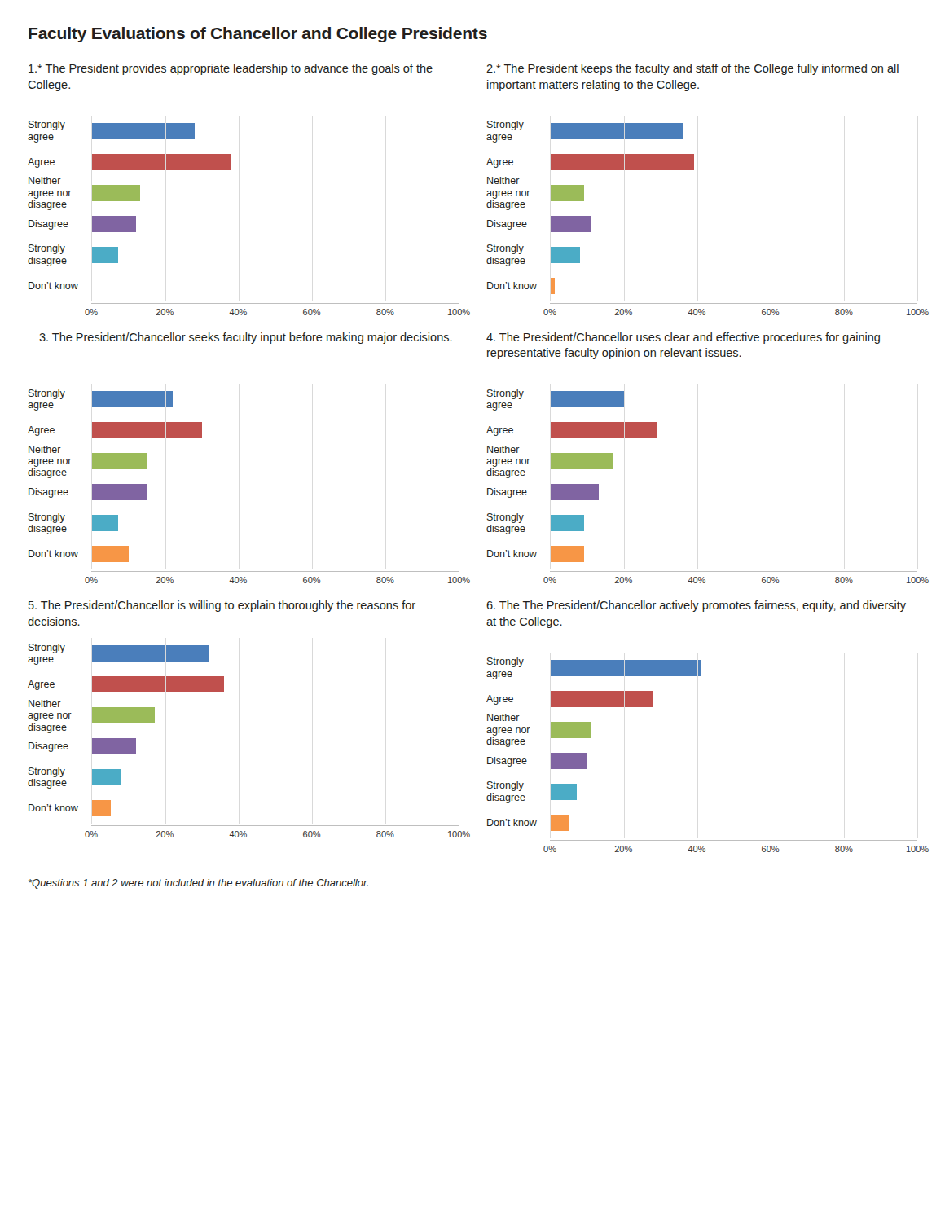Faculty Evaluations of Chancellor and College Presidents
1.* The President provides appropriate leadership to advance the goals of the College.
Strongly agree
Agree
Neither agree nor disagree
Disagree
Strongly disagree
Don’t know
0% 20% 40% 60% 80% 100%
2.* The President keeps the faculty and staff of the College fully informed on all important matters relating to the College.
Strongly agree
Agree
Neither agree nor disagree
Disagree
Strongly disagree
Don’t know
0% 20% 40% 60% 80% 100%
3. The President/Chancellor seeks faculty input before making major decisions.
Strongly agree
Agree
Neither agree nor disagree
Disagree
Strongly disagree
Don’t know
0% 20% 40% 60% 80% 100%
4. The President/Chancellor uses clear and effective procedures for gaining representative faculty opinion on relevant issues.
Strongly agree
Agree
Neither agree nor disagree
Disagree
Strongly disagree
Don’t know
0% 20% 40% 60% 80% 100%
5. The President/Chancellor is willing to explain thoroughly the reasons for decisions.
Strongly agree
Agree
Neither agree nor disagree
Disagree
Strongly disagree
Don’t know
0% 20% 40% 60% 80% 100%
6. The The President/Chancellor actively promotes fairness, equity, and diversity at the College.
Strongly agree
Agree
Neither agree nor disagree
Disagree
Strongly disagree
Don’t know
0% 20% 40% 60% 80% 100%
*Questions 1 and 2 were not included in the evaluation of the Chancellor.